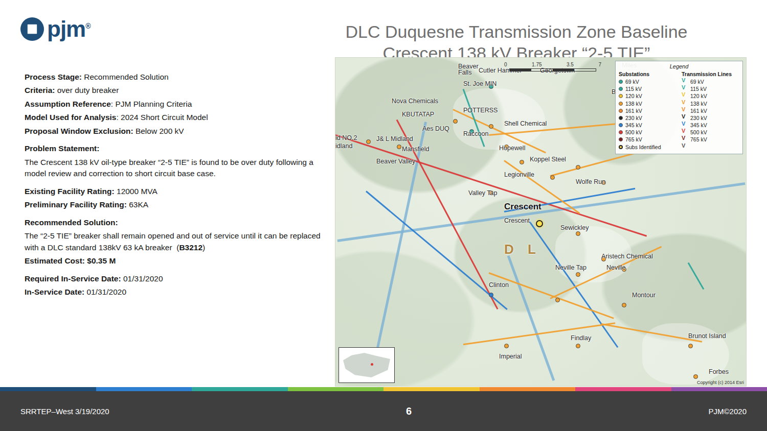pjm®
DLC Duquesne Transmission Zone Baseline
Crescent 138 kV Breaker “2-5 TIE”
Process Stage: Recommended Solution
Criteria: over duty breaker
Assumption Reference: PJM Planning Criteria
Model Used for Analysis: 2024 Short Circuit Model
Proposal Window Exclusion: Below 200 kV
Problem Statement:
The Crescent 138 kV oil-type breaker “2-5 TIE” is found to be over duty following a model review and correction to short circuit base case.
Existing Facility Rating: 12000 MVA
Preliminary Facility Rating: 63KA
Recommended Solution:
The “2-5 TIE” breaker shall remain opened and out of service until it can be replaced with a DLC standard 138kV 63 kA breaker (B3212)
Estimated Cost: $0.35 M
Required In-Service Date: 01/31/2020
In-Service Date: 01/31/2020
Beaver
Falls
Cutler Hammer
Georgetown
Miles
St. Joe MIN
Brush
Nova Chemicals
KBUTATAP
POTTERSS
Aes DUQ
Shell Chemical
Raccoon
id NO.2
J& L Midland
idland
Mansfield
Hopewell
Koppel Steel
Beaver Valley
Legionville
Wolfe Run
Valley Tap
Crescent
Crescent
Sewickley
D L
Aristech Chemical
Neville Tap
Neville
Clinton
Montour
Findlay
Brunot Island
Imperial
Forbes
01.753.57
Legend
Substations
69 kV
115 kV
120 kV
138 kV
161 kV
230 kV
345 kV
500 kV
765 kV
Subs Identified
Transmission Lines
69 kV
115 kV
120 kV
138 kV
161 kV
230 kV
345 kV
500 kV
765 kV
Copyright (c) 2014 Esri
SRRTEP–West 3/19/2020
6
PJM©2020